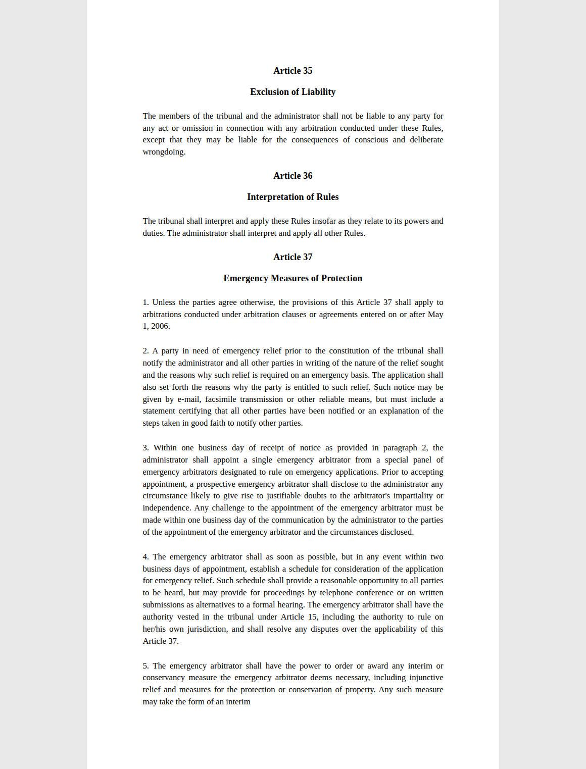Article 35
Exclusion of Liability
The members of the tribunal and the administrator shall not be liable to any party for any act or omission in connection with any arbitration conducted under these Rules, except that they may be liable for the consequences of conscious and deliberate wrongdoing.
Article 36
Interpretation of Rules
The tribunal shall interpret and apply these Rules insofar as they relate to its powers and duties. The administrator shall interpret and apply all other Rules.
Article 37
Emergency Measures of Protection
1. Unless the parties agree otherwise, the provisions of this Article 37 shall apply to arbitrations conducted under arbitration clauses or agreements entered on or after May 1, 2006.
2. A party in need of emergency relief prior to the constitution of the tribunal shall notify the administrator and all other parties in writing of the nature of the relief sought and the reasons why such relief is required on an emergency basis. The application shall also set forth the reasons why the party is entitled to such relief. Such notice may be given by e-mail, facsimile transmission or other reliable means, but must include a statement certifying that all other parties have been notified or an explanation of the steps taken in good faith to notify other parties.
3. Within one business day of receipt of notice as provided in paragraph 2, the administrator shall appoint a single emergency arbitrator from a special panel of emergency arbitrators designated to rule on emergency applications. Prior to accepting appointment, a prospective emergency arbitrator shall disclose to the administrator any circumstance likely to give rise to justifiable doubts to the arbitrator's impartiality or independence. Any challenge to the appointment of the emergency arbitrator must be made within one business day of the communication by the administrator to the parties of the appointment of the emergency arbitrator and the circumstances disclosed.
4. The emergency arbitrator shall as soon as possible, but in any event within two business days of appointment, establish a schedule for consideration of the application for emergency relief. Such schedule shall provide a reasonable opportunity to all parties to be heard, but may provide for proceedings by telephone conference or on written submissions as alternatives to a formal hearing. The emergency arbitrator shall have the authority vested in the tribunal under Article 15, including the authority to rule on her/his own jurisdiction, and shall resolve any disputes over the applicability of this Article 37.
5. The emergency arbitrator shall have the power to order or award any interim or conservancy measure the emergency arbitrator deems necessary, including injunctive relief and measures for the protection or conservation of property. Any such measure may take the form of an interim